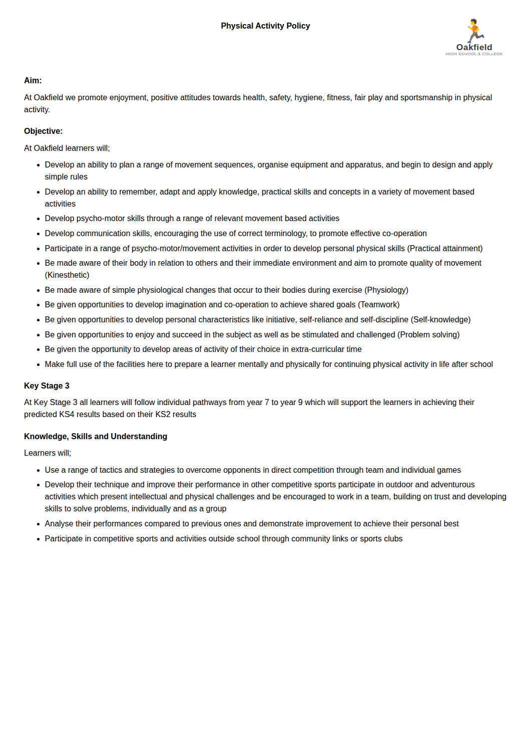Physical Activity Policy
🏃 Oakfield HIGH SCHOOL & COLLEGE
Aim:
At Oakfield we promote enjoyment, positive attitudes towards health, safety, hygiene, fitness, fair play and sportsmanship in physical activity.
Objective:
At Oakfield learners will;
Develop an ability to plan a range of movement sequences, organise equipment and apparatus, and begin to design and apply simple rules
Develop an ability to remember, adapt and apply knowledge, practical skills and concepts in a variety of movement based activities
Develop psycho-motor skills through a range of relevant movement based activities
Develop communication skills, encouraging the use of correct terminology, to promote effective co-operation
Participate in a range of psycho-motor/movement activities in order to develop personal physical skills (Practical attainment)
Be made aware of their body in relation to others and their immediate environment and aim to promote quality of movement (Kinesthetic)
Be made aware of simple physiological changes that occur to their bodies during exercise (Physiology)
Be given opportunities to develop imagination and co-operation to achieve shared goals (Teamwork)
Be given opportunities to develop personal characteristics like initiative, self-reliance and self-discipline (Self-knowledge)
Be given opportunities to enjoy and succeed in the subject as well as be stimulated and challenged (Problem solving)
Be given the opportunity to develop areas of activity of their choice in extra-curricular time
Make full use of the facilities here to prepare a learner mentally and physically for continuing physical activity in life after school
Key Stage 3
At Key Stage 3 all learners will follow individual pathways from year 7 to year 9 which will support the learners in achieving their predicted KS4 results based on their KS2 results
Knowledge, Skills and Understanding
Learners will;
Use a range of tactics and strategies to overcome opponents in direct competition through team and individual games
Develop their technique and improve their performance in other competitive sports participate in outdoor and adventurous activities which present intellectual and physical challenges and be encouraged to work in a team, building on trust and developing skills to solve problems, individually and as a group
Analyse their performances compared to previous ones and demonstrate improvement to achieve their personal best
Participate in competitive sports and activities outside school through community links or sports clubs